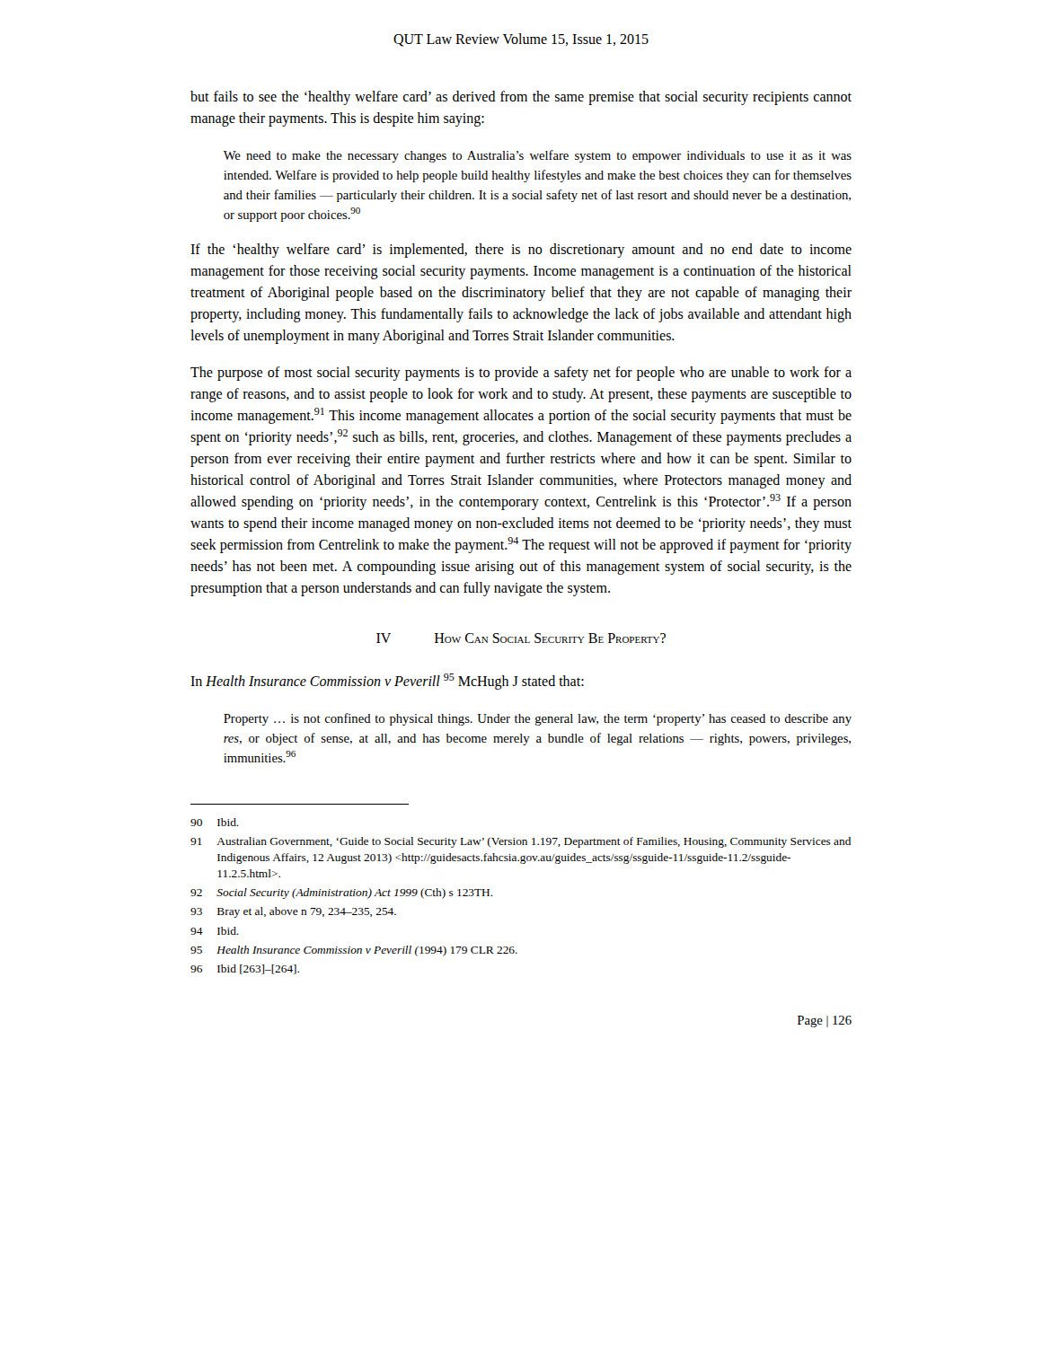QUT Law Review Volume 15, Issue 1, 2015
but fails to see the ‘healthy welfare card’ as derived from the same premise that social security recipients cannot manage their payments. This is despite him saying:
We need to make the necessary changes to Australia’s welfare system to empower individuals to use it as it was intended. Welfare is provided to help people build healthy lifestyles and make the best choices they can for themselves and their families — particularly their children. It is a social safety net of last resort and should never be a destination, or support poor choices.90
If the ‘healthy welfare card’ is implemented, there is no discretionary amount and no end date to income management for those receiving social security payments. Income management is a continuation of the historical treatment of Aboriginal people based on the discriminatory belief that they are not capable of managing their property, including money. This fundamentally fails to acknowledge the lack of jobs available and attendant high levels of unemployment in many Aboriginal and Torres Strait Islander communities.
The purpose of most social security payments is to provide a safety net for people who are unable to work for a range of reasons, and to assist people to look for work and to study. At present, these payments are susceptible to income management.91 This income management allocates a portion of the social security payments that must be spent on ‘priority needs’,92 such as bills, rent, groceries, and clothes. Management of these payments precludes a person from ever receiving their entire payment and further restricts where and how it can be spent. Similar to historical control of Aboriginal and Torres Strait Islander communities, where Protectors managed money and allowed spending on ‘priority needs’, in the contemporary context, Centrelink is this ‘Protector’.93 If a person wants to spend their income managed money on non-excluded items not deemed to be ‘priority needs’, they must seek permission from Centrelink to make the payment.94 The request will not be approved if payment for ‘priority needs’ has not been met. A compounding issue arising out of this management system of social security, is the presumption that a person understands and can fully navigate the system.
IVHow Can Social Security Be Property?
In Health Insurance Commission v Peverill 95 McHugh J stated that:
Property … is not confined to physical things. Under the general law, the term ‘property’ has ceased to describe any res, or object of sense, at all, and has become merely a bundle of legal relations — rights, powers, privileges, immunities.96
90 Ibid.
91 Australian Government, ‘Guide to Social Security Law’ (Version 1.197, Department of Families, Housing, Community Services and Indigenous Affairs, 12 August 2013) <http://guidesacts.fahcsia.gov.au/guides_acts/ssg/ssguide-11/ssguide-11.2/ssguide-11.2.5.html>.
92 Social Security (Administration) Act 1999 (Cth) s 123TH.
93 Bray et al, above n 79, 234–235, 254.
94 Ibid.
95 Health Insurance Commission v Peverill (1994) 179 CLR 226.
96 Ibid [263]–[264].
Page | 126